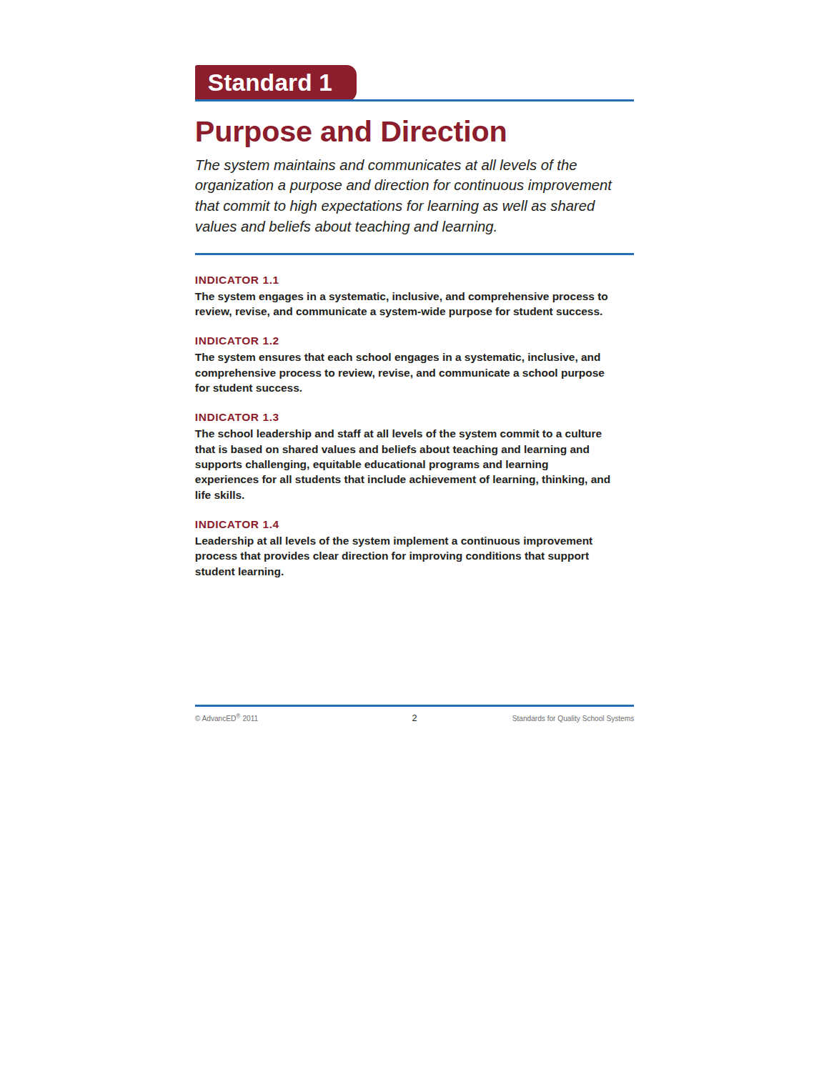Standard 1
Purpose and Direction
The system maintains and communicates at all levels of the organization a purpose and direction for continuous improvement that commit to high expectations for learning as well as shared values and beliefs about teaching and learning.
Indicator 1.1
The system engages in a systematic, inclusive, and comprehensive process to review, revise, and communicate a system-wide purpose for student success.
Indicator 1.2
The system ensures that each school engages in a systematic, inclusive, and comprehensive process to review, revise, and communicate a school purpose for student success.
Indicator 1.3
The school leadership and staff at all levels of the system commit to a culture that is based on shared values and beliefs about teaching and learning and supports challenging, equitable educational programs and learning experiences for all students that include achievement of learning, thinking, and life skills.
Indicator 1.4
Leadership at all levels of the system implement a continuous improvement process that provides clear direction for improving conditions that support student learning.
© AdvancED® 2011
2
Standards for Quality School Systems